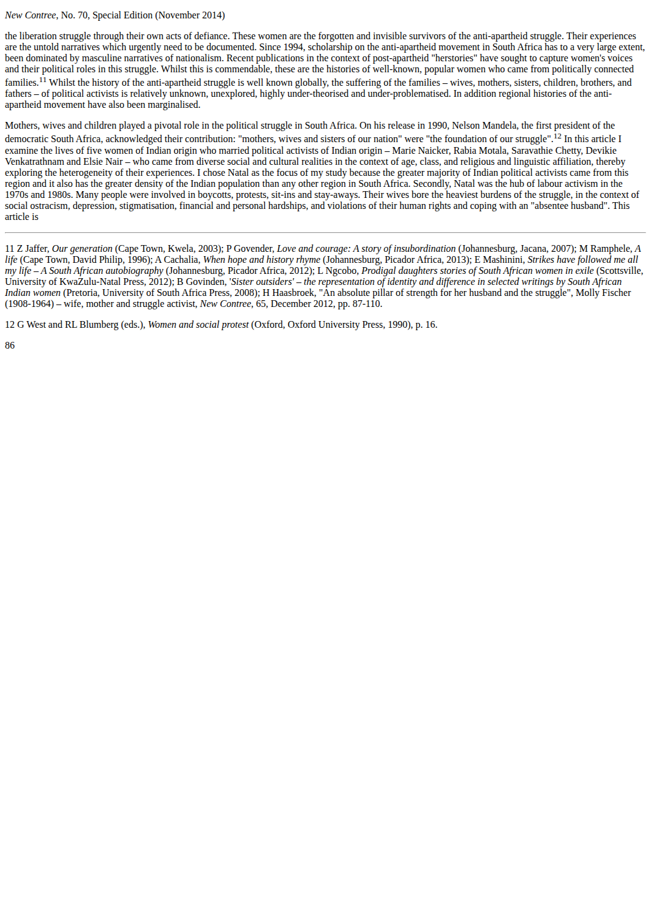New Contree, No. 70, Special Edition (November 2014)
the liberation struggle through their own acts of defiance. These women are the forgotten and invisible survivors of the anti-apartheid struggle. Their experiences are the untold narratives which urgently need to be documented. Since 1994, scholarship on the anti-apartheid movement in South Africa has to a very large extent, been dominated by masculine narratives of nationalism. Recent publications in the context of post-apartheid "herstories" have sought to capture women's voices and their political roles in this struggle. Whilst this is commendable, these are the histories of well-known, popular women who came from politically connected families.11 Whilst the history of the anti-apartheid struggle is well known globally, the suffering of the families – wives, mothers, sisters, children, brothers, and fathers – of political activists is relatively unknown, unexplored, highly under-theorised and under-problematised. In addition regional histories of the anti-apartheid movement have also been marginalised.
Mothers, wives and children played a pivotal role in the political struggle in South Africa. On his release in 1990, Nelson Mandela, the first president of the democratic South Africa, acknowledged their contribution: "mothers, wives and sisters of our nation" were "the foundation of our struggle".12 In this article I examine the lives of five women of Indian origin who married political activists of Indian origin – Marie Naicker, Rabia Motala, Saravathie Chetty, Devikie Venkatrathnam and Elsie Nair – who came from diverse social and cultural realities in the context of age, class, and religious and linguistic affiliation, thereby exploring the heterogeneity of their experiences. I chose Natal as the focus of my study because the greater majority of Indian political activists came from this region and it also has the greater density of the Indian population than any other region in South Africa. Secondly, Natal was the hub of labour activism in the 1970s and 1980s. Many people were involved in boycotts, protests, sit-ins and stay-aways. Their wives bore the heaviest burdens of the struggle, in the context of social ostracism, depression, stigmatisation, financial and personal hardships, and violations of their human rights and coping with an "absentee husband". This article is
11 Z Jaffer, Our generation (Cape Town, Kwela, 2003); P Govender, Love and courage: A story of insubordination (Johannesburg, Jacana, 2007); M Ramphele, A life (Cape Town, David Philip, 1996); A Cachalia, When hope and history rhyme (Johannesburg, Picador Africa, 2013); E Mashinini, Strikes have followed me all my life – A South African autobiography (Johannesburg, Picador Africa, 2012); L Ngcobo, Prodigal daughters stories of South African women in exile (Scottsville, University of KwaZulu-Natal Press, 2012); B Govinden, 'Sister outsiders' – the representation of identity and difference in selected writings by South African Indian women (Pretoria, University of South Africa Press, 2008); H Haasbroek, "An absolute pillar of strength for her husband and the struggle", Molly Fischer (1908-1964) – wife, mother and struggle activist, New Contree, 65, December 2012, pp. 87-110.
12 G West and RL Blumberg (eds.), Women and social protest (Oxford, Oxford University Press, 1990), p. 16.
86